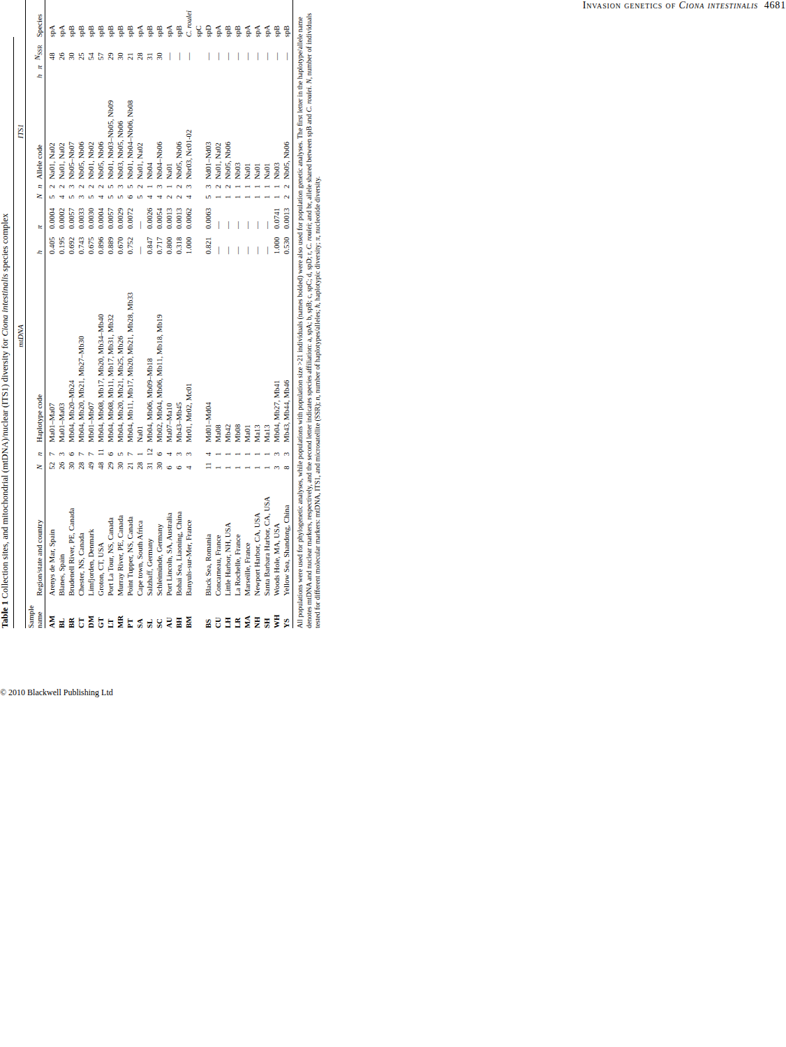Invasion genetics of Ciona intestinalis 4681
Table 1 Collection sites, and mitochondrial (mtDNA)/nuclear (ITS1) diversity for Ciona intestinalis species complex
| | | mtDNA | ITS1 | | |
| --- | --- | --- | --- | --- | --- |
| Sample name | Region/state and country | N | n | Haplotype code | h | π | N | n | Allele code | h | π | N SSR | Species |
| AM | Arenys de Mar, Spain | 52 | 7 | Ma01–Ma07 | 0.405 | 0.0004 | 5 | 2 | Na01, Na02 | | | 48 | spA |
| BL | Blanes, Spain | 26 | 3 | Ma01–Ma03 | 0.195 | 0.0002 | 4 | 2 | Na01, Na02 | | | 26 | spA |
| BR | Brudenell River, PE, Canada | 30 | 6 | Mb04, Mb20–Mb24 | 0.692 | 0.0057 | 5 | 3 | Nb05–Nb07 | | | 30 | spB |
| CT | Chester, NS, Canada | 28 | 7 | Mb04, Mb20, Mb21, Mb27–Mb30 | 0.743 | 0.0033 | 3 | 2 | Nb05, Nb06 | | | 25 | spB |
| DM | Limfjorden, Denmark | 49 | 7 | Mb01–Mb07 | 0.675 | 0.0030 | 5 | 2 | Nb01, Nb02 | | | 54 | spB |
| GT | Groton, CT, USA | 48 | 11 | Mb04, Mb08, Mb17, Mb20, Mb34–Mb40 | 0.896 | 0.0004 | 4 | 2 | Nb05, Nb06 | | | 57 | spB |
| LT | Port La Tour, NS, Canada | 29 | 6 | Mb04, Mb08, Mb11, Mb17, Mb31, Mb32 | 0.889 | 0.0057 | 5 | 5 | Nb01, Nb03–Nb05, Nb09 | | | 29 | spB |
| MR | Murray River, PE, Canada | 30 | 5 | Mb04, Mb20, Mb21, Mb25, Mb26 | 0.670 | 0.0029 | 5 | 3 | Nb03, Nb05, Nb06 | | | 30 | spB |
| PT | Point Tupper, NS, Canada | 21 | 7 | Mb04, Mb11, Mb17, Mb20, Mb21, Mb28, Mb33 | 0.752 | 0.0072 | 6 | 5 | Nb01, Nb04–Nb06, Nb08 | | | 21 | spB |
| SA | Cape town, South Africa | 28 | 1 | Na01 | — | — | 5 | 2 | Na01, Na02 | | | 28 | spA |
| SL | Salzhaff, Germany | 31 | 12 | Mb04, Mb06, Mb09–Mb18 | 0.847 | 0.0026 | 4 | 1 | Nb04 | | | 31 | spB |
| SC | Schleimünde, Germany | 30 | 6 | Mb02, Mb04, Mb06, Mb11, Mb18, Mb19 | 0.717 | 0.0054 | 4 | 3 | Nb04–Nb06 | | | 30 | spB |
| AU | Port Lincoln, SA, Australia | 6 | 4 | Ma07–Ma10 | 0.800 | 0.0013 | 2 | 1 | Na01 | | | — | spA |
| BH | Bohai Sea, Liaoning, China | 6 | 3 | Mb43–Mb45 | 0.318 | 0.0013 | 2 | 2 | Nb05, Nb06 | | | — | spB |
| BM | Banyuls-sur-Mer, France | 4 | 3 | Mr01, Mr02, Mc01 | 1.000 | 0.0062 | 4 | 3 | Nbr03, Nc01-02 | | | — | C. roulei |
| | | | | | | | | | | | | | spC |
| BS | Black Sea, Romania | 11 | 4 | Md01–Md04 | 0.821 | 0.0063 | 5 | 3 | Nd01–Nd03 | | | — | spD |
| CU | Concarneau, France | 1 | 1 | Ma08 | — | — | 1 | 2 | Na01, Na02 | | | — | spA |
| LH | Little Harbor, NH, USA | 1 | 1 | Mb42 | — | — | 1 | 2 | Nb05, Nb06 | | | — | spB |
| LR | La Rochelle, France | 1 | 1 | Mb08 | — | — | 1 | 1 | Nb03 | | | — | spB |
| MA | Marseille, France | 1 | 1 | Ma01 | — | — | 1 | 1 | Na01 | | | — | spA |
| NH | Newport Harbor, CA, USA | 1 | 1 | Ma13 | — | — | 1 | 1 | Na01 | | | — | spA |
| SH | Santa Barbara Harbor, CA, USA | 1 | 1 | Ma13 | — | — | 1 | 1 | Na01 | | | — | spA |
| WH | Woods Hole, MA, USA | 3 | 3 | Mb04, Mb27, Mb41 | 1.000 | 0.0741 | 1 | 1 | Nb03 | | | — | spB |
| YS | Yellow Sea, Shandong, China | 8 | 3 | Mb43, Mb44, Mb46 | 0.530 | 0.0013 | 2 | 2 | Nb05, Nb06 | | | — | spB |
| All populations were used for phylogenetic analyses, while populations with population size >21 individuals (names bolded) were also used for population genetic analyses. The first letter in the haplotype/allele name denotes mtDNA and nuclear markers, respectively, and the second letter indicates species affiliation: a, spA; b, spB; c, spC; d, spD; r, C. roulei ; and br, allele shared between spB and C. roulei . N , number of individuals tested for different molecular markers: mtDNA, ITS1, and microsatellite (SSR); n , number of haplotypes/alleles; h , haplotypic diversity; π , nucleotide diversity. |
© 2010 Blackwell Publishing Ltd